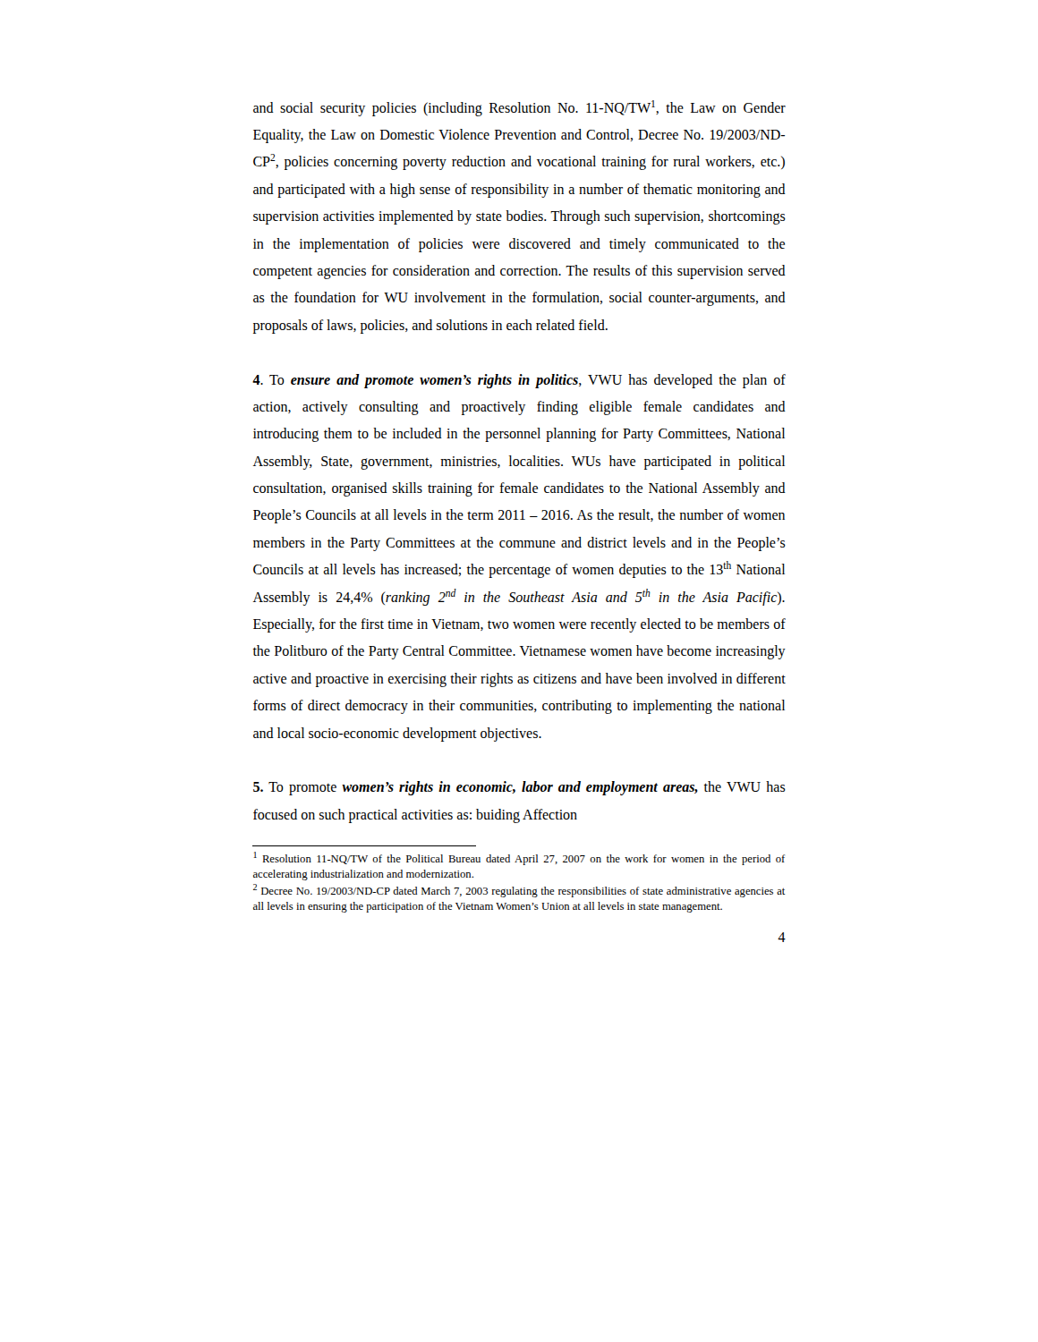and social security policies (including Resolution No. 11-NQ/TW1, the Law on Gender Equality, the Law on Domestic Violence Prevention and Control, Decree No. 19/2003/ND-CP2, policies concerning poverty reduction and vocational training for rural workers, etc.) and participated with a high sense of responsibility in a number of thematic monitoring and supervision activities implemented by state bodies. Through such supervision, shortcomings in the implementation of policies were discovered and timely communicated to the competent agencies for consideration and correction. The results of this supervision served as the foundation for WU involvement in the formulation, social counter-arguments, and proposals of laws, policies, and solutions in each related field.
4. To ensure and promote women’s rights in politics, VWU has developed the plan of action, actively consulting and proactively finding eligible female candidates and introducing them to be included in the personnel planning for Party Committees, National Assembly, State, government, ministries, localities. WUs have participated in political consultation, organised skills training for female candidates to the National Assembly and People’s Councils at all levels in the term 2011 – 2016. As the result, the number of women members in the Party Committees at the commune and district levels and in the People’s Councils at all levels has increased; the percentage of women deputies to the 13th National Assembly is 24,4% (ranking 2nd in the Southeast Asia and 5th in the Asia Pacific). Especially, for the first time in Vietnam, two women were recently elected to be members of the Politburo of the Party Central Committee. Vietnamese women have become increasingly active and proactive in exercising their rights as citizens and have been involved in different forms of direct democracy in their communities, contributing to implementing the national and local socio-economic development objectives.
5. To promote women’s rights in economic, labor and employment areas, the VWU has focused on such practical activities as: buiding Affection
1 Resolution 11-NQ/TW of the Political Bureau dated April 27, 2007 on the work for women in the period of accelerating industrialization and modernization.
2 Decree No. 19/2003/ND-CP dated March 7, 2003 regulating the responsibilities of state administrative agencies at all levels in ensuring the participation of the Vietnam Women’s Union at all levels in state management.
4